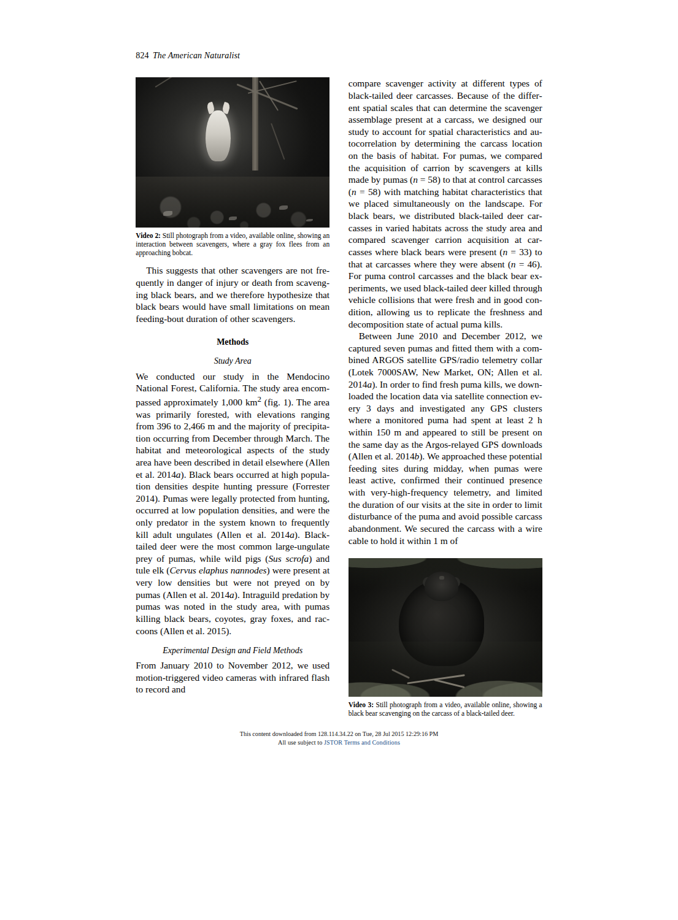824 The American Naturalist
Video 2: Still photograph from a video, available online, showing an interaction between scavengers, where a gray fox flees from an approaching bobcat.
This suggests that other scavengers are not frequently in danger of injury or death from scavenging black bears, and we therefore hypothesize that black bears would have small limitations on mean feeding-bout duration of other scavengers.
Methods
Study Area
We conducted our study in the Mendocino National Forest, California. The study area encompassed approximately 1,000 km2 (fig. 1). The area was primarily forested, with elevations ranging from 396 to 2,466 m and the majority of precipitation occurring from December through March. The habitat and meteorological aspects of the study area have been described in detail elsewhere (Allen et al. 2014a). Black bears occurred at high population densities despite hunting pressure (Forrester 2014). Pumas were legally protected from hunting, occurred at low population densities, and were the only predator in the system known to frequently kill adult ungulates (Allen et al. 2014a). Black-tailed deer were the most common large-ungulate prey of pumas, while wild pigs (Sus scrofa) and tule elk (Cervus elaphus nannodes) were present at very low densities but were not preyed on by pumas (Allen et al. 2014a). Intraguild predation by pumas was noted in the study area, with pumas killing black bears, coyotes, gray foxes, and raccoons (Allen et al. 2015).
Experimental Design and Field Methods
From January 2010 to November 2012, we used motion-triggered video cameras with infrared flash to record and
compare scavenger activity at different types of black-tailed deer carcasses. Because of the different spatial scales that can determine the scavenger assemblage present at a carcass, we designed our study to account for spatial characteristics and autocorrelation by determining the carcass location on the basis of habitat. For pumas, we compared the acquisition of carrion by scavengers at kills made by pumas (n = 58) to that at control carcasses (n = 58) with matching habitat characteristics that we placed simultaneously on the landscape. For black bears, we distributed black-tailed deer carcasses in varied habitats across the study area and compared scavenger carrion acquisition at carcasses where black bears were present (n = 33) to that at carcasses where they were absent (n = 46). For puma control carcasses and the black bear experiments, we used black-tailed deer killed through vehicle collisions that were fresh and in good condition, allowing us to replicate the freshness and decomposition state of actual puma kills.
Between June 2010 and December 2012, we captured seven pumas and fitted them with a combined ARGOS satellite GPS/radio telemetry collar (Lotek 7000SAW, New Market, ON; Allen et al. 2014a). In order to find fresh puma kills, we downloaded the location data via satellite connection every 3 days and investigated any GPS clusters where a monitored puma had spent at least 2 h within 150 m and appeared to still be present on the same day as the Argos-relayed GPS downloads (Allen et al. 2014b). We approached these potential feeding sites during midday, when pumas were least active, confirmed their continued presence with very-high-frequency telemetry, and limited the duration of our visits at the site in order to limit disturbance of the puma and avoid possible carcass abandonment. We secured the carcass with a wire cable to hold it within 1 m of
Video 3: Still photograph from a video, available online, showing a black bear scavenging on the carcass of a black-tailed deer.
This content downloaded from 128.114.34.22 on Tue, 28 Jul 2015 12:29:16 PM
All use subject to JSTOR Terms and Conditions